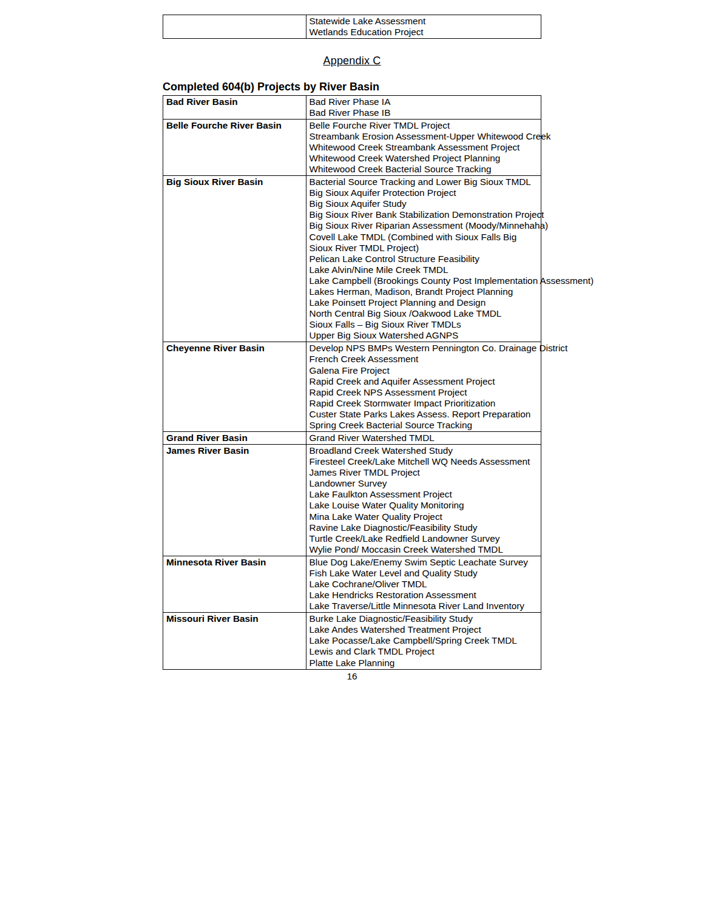| | Statewide Lake Assessment Wetlands Education Project |
Appendix C
Completed 604(b) Projects by River Basin
| Bad River Basin | Bad River Phase IA Bad River Phase IB |
| Belle Fourche River Basin | Belle Fourche River TMDL Project Streambank Erosion Assessment-Upper Whitewood Creek Whitewood Creek Streambank Assessment Project Whitewood Creek Watershed Project Planning Whitewood Creek Bacterial Source Tracking |
| Big Sioux River Basin | Bacterial Source Tracking and Lower Big Sioux TMDL Big Sioux Aquifer Protection Project Big Sioux Aquifer Study Big Sioux River Bank Stabilization Demonstration Project Big Sioux River Riparian Assessment (Moody/Minnehaha) Covell Lake TMDL (Combined with Sioux Falls Big Sioux River TMDL Project) Pelican Lake Control Structure Feasibility Lake Alvin/Nine Mile Creek TMDL Lake Campbell (Brookings County Post Implementation Assessment) Lakes Herman, Madison, Brandt Project Planning Lake Poinsett Project Planning and Design North Central Big Sioux /Oakwood Lake TMDL Sioux Falls – Big Sioux River TMDLs Upper Big Sioux Watershed AGNPS |
| Cheyenne River Basin | Develop NPS BMPs Western Pennington Co. Drainage District French Creek Assessment Galena Fire Project Rapid Creek and Aquifer Assessment Project Rapid Creek NPS Assessment Project Rapid Creek Stormwater Impact Prioritization Custer State Parks Lakes Assess. Report Preparation Spring Creek Bacterial Source Tracking |
| Grand River Basin | Grand River Watershed TMDL |
| James River Basin | Broadland Creek Watershed Study Firesteel Creek/Lake Mitchell WQ Needs Assessment James River TMDL Project Landowner Survey Lake Faulkton Assessment Project Lake Louise Water Quality Monitoring Mina Lake Water Quality Project Ravine Lake Diagnostic/Feasibility Study Turtle Creek/Lake Redfield Landowner Survey Wylie Pond/ Moccasin Creek Watershed TMDL |
| Minnesota River Basin | Blue Dog Lake/Enemy Swim Septic Leachate Survey Fish Lake Water Level and Quality Study Lake Cochrane/Oliver TMDL Lake Hendricks Restoration Assessment Lake Traverse/Little Minnesota River Land Inventory |
| Missouri River Basin | Burke Lake Diagnostic/Feasibility Study Lake Andes Watershed Treatment Project Lake Pocasse/Lake Campbell/Spring Creek TMDL Lewis and Clark TMDL Project Platte Lake Planning |
16